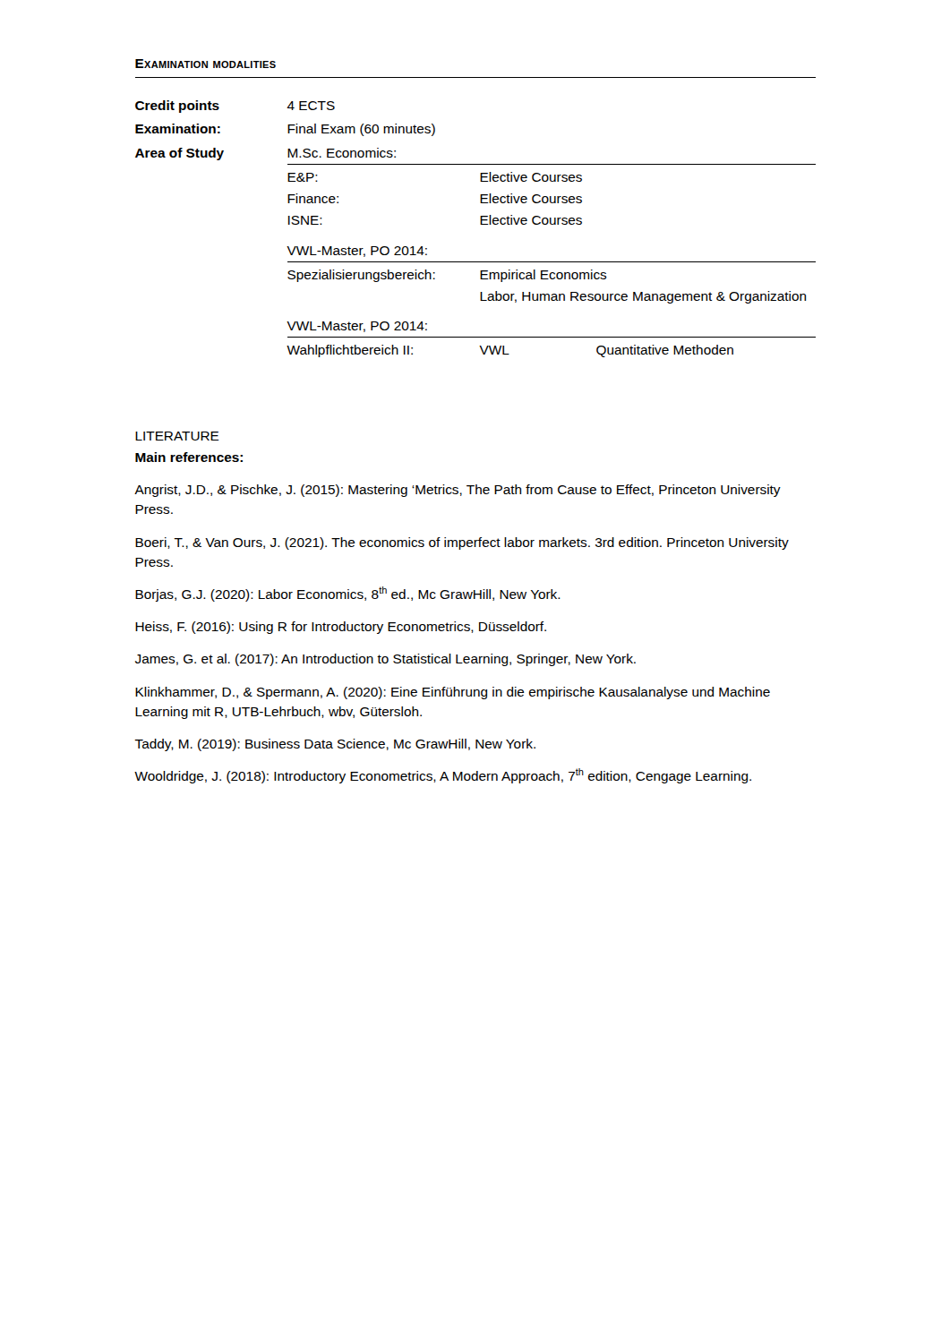Examination modalities
| Credit points | 4 ECTS |
| Examination: | Final Exam (60 minutes) |
| Area of Study | M.Sc. Economics: / E&P: / Elective Courses / / Finance: / Elective Courses / / ISNE: / Elective Courses / VWL-Master, PO 2014: / Spezialisierungsbereich: / Empirical Economics / / / Labor, Human Resource Management & Organization / VWL-Master, PO 2014: / Wahlpflichtbereich II: / VWL / Quantitative Methoden / |
LITERATURE
Main references:
Angrist, J.D., & Pischke, J. (2015): Mastering ‘Metrics, The Path from Cause to Effect, Princeton University Press.
Boeri, T., & Van Ours, J. (2021). The economics of imperfect labor markets. 3rd edition. Princeton University Press.
Borjas, G.J. (2020): Labor Economics, 8th ed., Mc GrawHill, New York.
Heiss, F. (2016): Using R for Introductory Econometrics, Düsseldorf.
James, G. et al. (2017): An Introduction to Statistical Learning, Springer, New York.
Klinkhammer, D., & Spermann, A. (2020): Eine Einführung in die empirische Kausalanalyse und Machine Learning mit R, UTB-Lehrbuch, wbv, Gütersloh.
Taddy, M. (2019): Business Data Science, Mc GrawHill, New York.
Wooldridge, J. (2018): Introductory Econometrics, A Modern Approach, 7th edition, Cengage Learning.